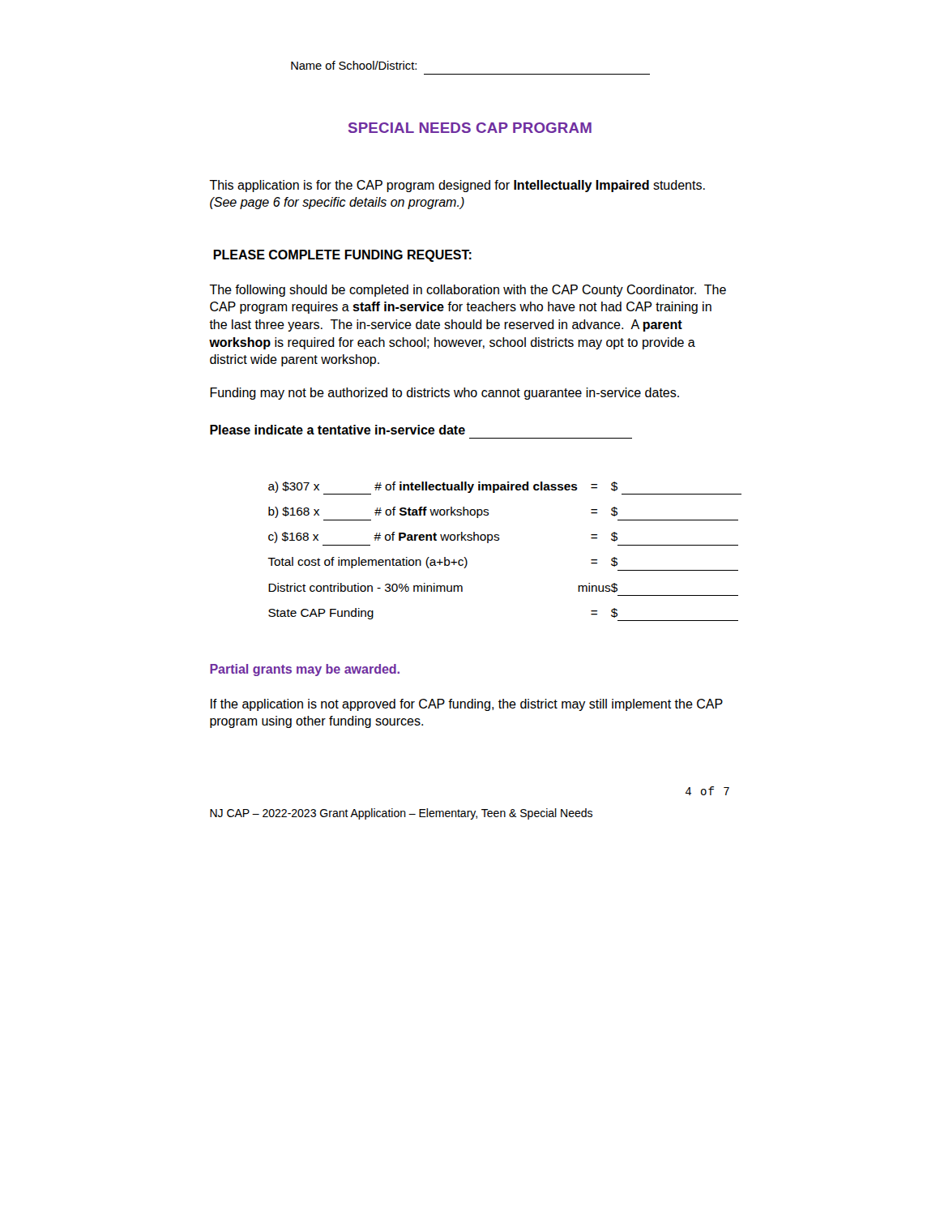Name of School/District:
SPECIAL NEEDS CAP PROGRAM
This application is for the CAP program designed for Intellectually Impaired students. (See page 6 for specific details on program.)
PLEASE COMPLETE FUNDING REQUEST:
The following should be completed in collaboration with the CAP County Coordinator. The CAP program requires a staff in-service for teachers who have not had CAP training in the last three years. The in-service date should be reserved in advance. A parent workshop is required for each school; however, school districts may opt to provide a district wide parent workshop.
Funding may not be authorized to districts who cannot guarantee in-service dates.
Please indicate a tentative in-service date
| a) $307 x # of intellectually impaired classes | = | $ |
| b) $168 x # of Staff workshops | = | $ |
| c) $168 x # of Parent workshops | = | $ |
| Total cost of implementation (a+b+c) | = | $ |
| District contribution - 30% minimum | minus | $ |
| State CAP Funding | = | $ |
Partial grants may be awarded.
If the application is not approved for CAP funding, the district may still implement the CAP program using other funding sources.
4 of 7
NJ CAP – 2022-2023 Grant Application – Elementary, Teen & Special Needs